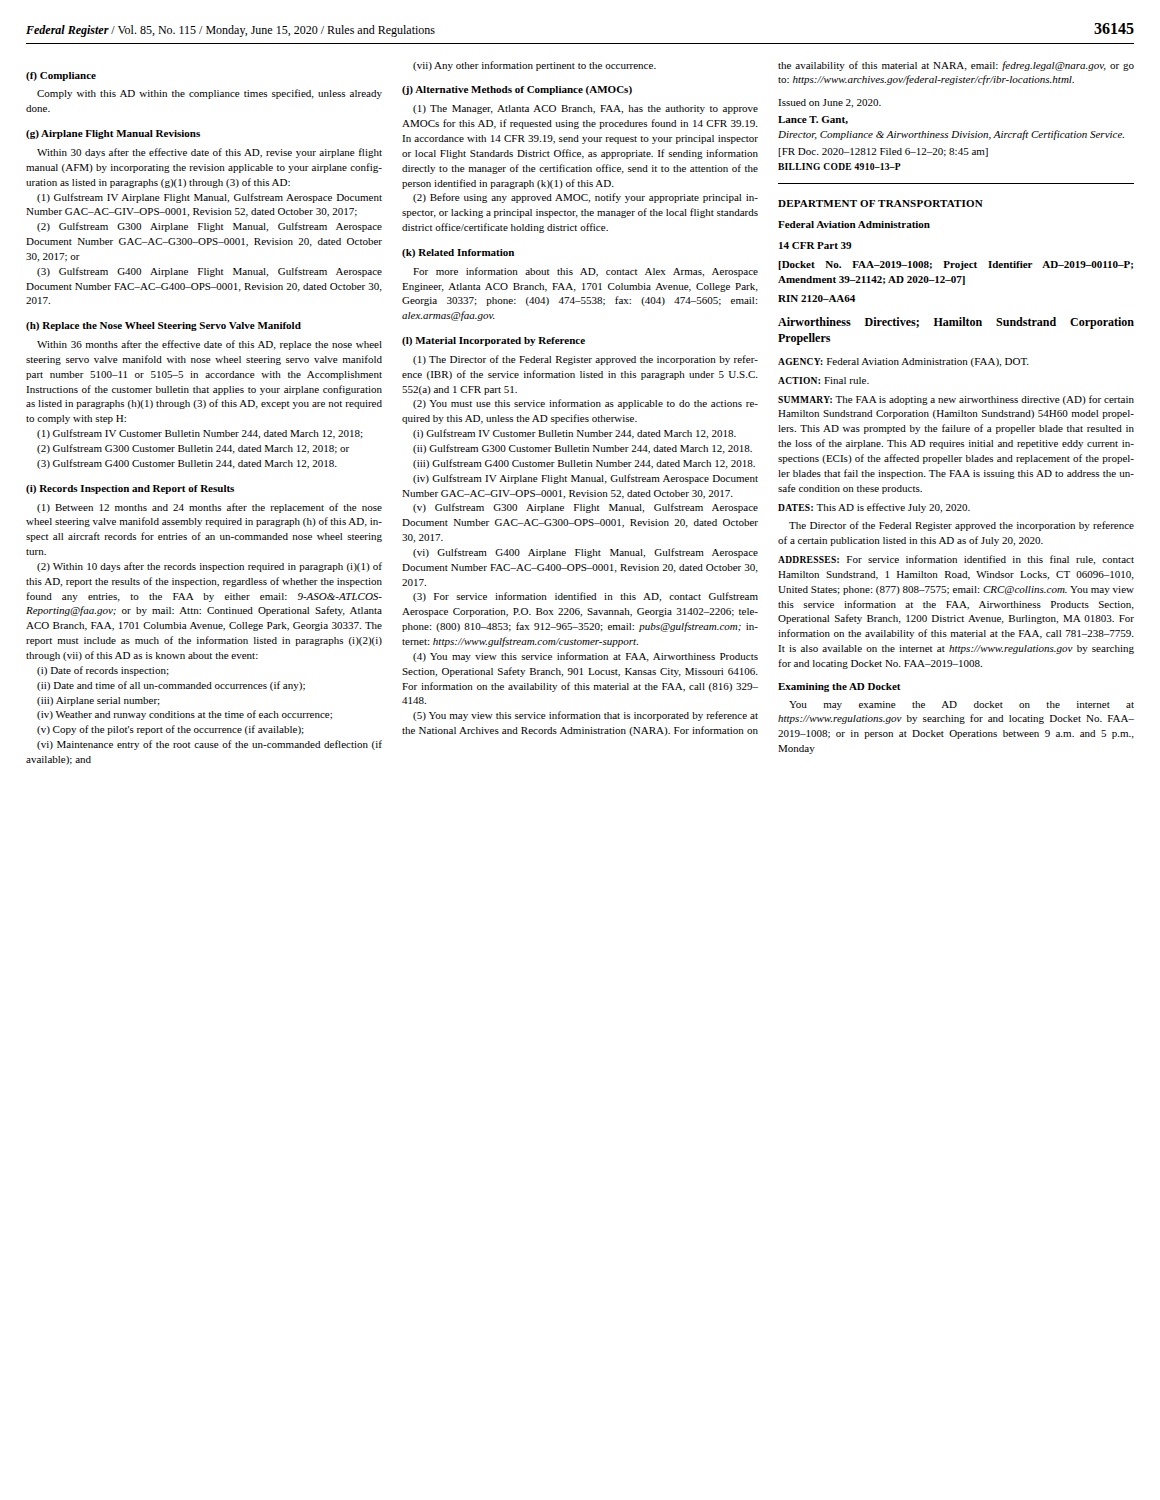Federal Register / Vol. 85, No. 115 / Monday, June 15, 2020 / Rules and Regulations
36145
(f) Compliance
Comply with this AD within the compliance times specified, unless already done.
(g) Airplane Flight Manual Revisions
Within 30 days after the effective date of this AD, revise your airplane flight manual (AFM) by incorporating the revision applicable to your airplane configuration as listed in paragraphs (g)(1) through (3) of this AD:
(1) Gulfstream IV Airplane Flight Manual, Gulfstream Aerospace Document Number GAC–AC–GIV–OPS–0001, Revision 52, dated October 30, 2017;
(2) Gulfstream G300 Airplane Flight Manual, Gulfstream Aerospace Document Number GAC–AC–G300–OPS–0001, Revision 20, dated October 30, 2017; or
(3) Gulfstream G400 Airplane Flight Manual, Gulfstream Aerospace Document Number FAC–AC–G400–OPS–0001, Revision 20, dated October 30, 2017.
(h) Replace the Nose Wheel Steering Servo Valve Manifold
Within 36 months after the effective date of this AD, replace the nose wheel steering servo valve manifold with nose wheel steering servo valve manifold part number 5100–11 or 5105–5 in accordance with the Accomplishment Instructions of the customer bulletin that applies to your airplane configuration as listed in paragraphs (h)(1) through (3) of this AD, except you are not required to comply with step H:
(1) Gulfstream IV Customer Bulletin Number 244, dated March 12, 2018;
(2) Gulfstream G300 Customer Bulletin 244, dated March 12, 2018; or
(3) Gulfstream G400 Customer Bulletin 244, dated March 12, 2018.
(i) Records Inspection and Report of Results
(1) Between 12 months and 24 months after the replacement of the nose wheel steering valve manifold assembly required in paragraph (h) of this AD, inspect all aircraft records for entries of an un-commanded nose wheel steering turn.
(2) Within 10 days after the records inspection required in paragraph (i)(1) of this AD, report the results of the inspection, regardless of whether the inspection found any entries, to the FAA by either email: 9-ASO&-ATLCOS-Reporting@faa.gov; or by mail: Attn: Continued Operational Safety, Atlanta ACO Branch, FAA, 1701 Columbia Avenue, College Park, Georgia 30337. The report must include as much of the information listed in paragraphs (i)(2)(i) through (vii) of this AD as is known about the event:
(i) Date of records inspection;
(ii) Date and time of all un-commanded occurrences (if any);
(iii) Airplane serial number;
(iv) Weather and runway conditions at the time of each occurrence;
(v) Copy of the pilot's report of the occurrence (if available);
(vi) Maintenance entry of the root cause of the un-commanded deflection (if available); and
(vii) Any other information pertinent to the occurrence.
(j) Alternative Methods of Compliance (AMOCs)
(1) The Manager, Atlanta ACO Branch, FAA, has the authority to approve AMOCs for this AD, if requested using the procedures found in 14 CFR 39.19. In accordance with 14 CFR 39.19, send your request to your principal inspector or local Flight Standards District Office, as appropriate. If sending information directly to the manager of the certification office, send it to the attention of the person identified in paragraph (k)(1) of this AD.
(2) Before using any approved AMOC, notify your appropriate principal inspector, or lacking a principal inspector, the manager of the local flight standards district office/certificate holding district office.
(k) Related Information
For more information about this AD, contact Alex Armas, Aerospace Engineer, Atlanta ACO Branch, FAA, 1701 Columbia Avenue, College Park, Georgia 30337; phone: (404) 474–5538; fax: (404) 474–5605; email: alex.armas@faa.gov.
(l) Material Incorporated by Reference
(1) The Director of the Federal Register approved the incorporation by reference (IBR) of the service information listed in this paragraph under 5 U.S.C. 552(a) and 1 CFR part 51.
(2) You must use this service information as applicable to do the actions required by this AD, unless the AD specifies otherwise.
(i) Gulfstream IV Customer Bulletin Number 244, dated March 12, 2018.
(ii) Gulfstream G300 Customer Bulletin Number 244, dated March 12, 2018.
(iii) Gulfstream G400 Customer Bulletin Number 244, dated March 12, 2018.
(iv) Gulfstream IV Airplane Flight Manual, Gulfstream Aerospace Document Number GAC–AC–GIV–OPS–0001, Revision 52, dated October 30, 2017.
(v) Gulfstream G300 Airplane Flight Manual, Gulfstream Aerospace Document Number GAC–AC–G300–OPS–0001, Revision 20, dated October 30, 2017.
(vi) Gulfstream G400 Airplane Flight Manual, Gulfstream Aerospace Document Number FAC–AC–G400–OPS–0001, Revision 20, dated October 30, 2017.
(3) For service information identified in this AD, contact Gulfstream Aerospace Corporation, P.O. Box 2206, Savannah, Georgia 31402–2206; telephone: (800) 810–4853; fax 912–965–3520; email: pubs@gulfstream.com; internet: https://www.gulfstream.com/customer-support.
(4) You may view this service information at FAA, Airworthiness Products Section, Operational Safety Branch, 901 Locust, Kansas City, Missouri 64106. For information on the availability of this material at the FAA, call (816) 329–4148.
(5) You may view this service information that is incorporated by reference at the National Archives and Records Administration (NARA). For information on the availability of this material at NARA, email: fedreg.legal@nara.gov, or go to: https://www.archives.gov/federal-register/cfr/ibr-locations.html.
Issued on June 2, 2020.
Lance T. Gant,
Director, Compliance & Airworthiness Division, Aircraft Certification Service.
[FR Doc. 2020–12812 Filed 6–12–20; 8:45 am]
BILLING CODE 4910–13–P
DEPARTMENT OF TRANSPORTATION
Federal Aviation Administration
14 CFR Part 39
[Docket No. FAA–2019–1008; Project Identifier AD–2019–00110–P; Amendment 39–21142; AD 2020–12–07]
RIN 2120–AA64
Airworthiness Directives; Hamilton Sundstrand Corporation Propellers
AGENCY: Federal Aviation Administration (FAA), DOT.
ACTION: Final rule.
SUMMARY: The FAA is adopting a new airworthiness directive (AD) for certain Hamilton Sundstrand Corporation (Hamilton Sundstrand) 54H60 model propellers. This AD was prompted by the failure of a propeller blade that resulted in the loss of the airplane. This AD requires initial and repetitive eddy current inspections (ECIs) of the affected propeller blades and replacement of the propeller blades that fail the inspection. The FAA is issuing this AD to address the unsafe condition on these products.
DATES: This AD is effective July 20, 2020.
The Director of the Federal Register approved the incorporation by reference of a certain publication listed in this AD as of July 20, 2020.
ADDRESSES: For service information identified in this final rule, contact Hamilton Sundstrand, 1 Hamilton Road, Windsor Locks, CT 06096–1010, United States; phone: (877) 808–7575; email: CRC@collins.com. You may view this service information at the FAA, Airworthiness Products Section, Operational Safety Branch, 1200 District Avenue, Burlington, MA 01803. For information on the availability of this material at the FAA, call 781–238–7759. It is also available on the internet at https://www.regulations.gov by searching for and locating Docket No. FAA–2019–1008.
Examining the AD Docket
You may examine the AD docket on the internet at https://www.regulations.gov by searching for and locating Docket No. FAA–2019–1008; or in person at Docket Operations between 9 a.m. and 5 p.m., Monday